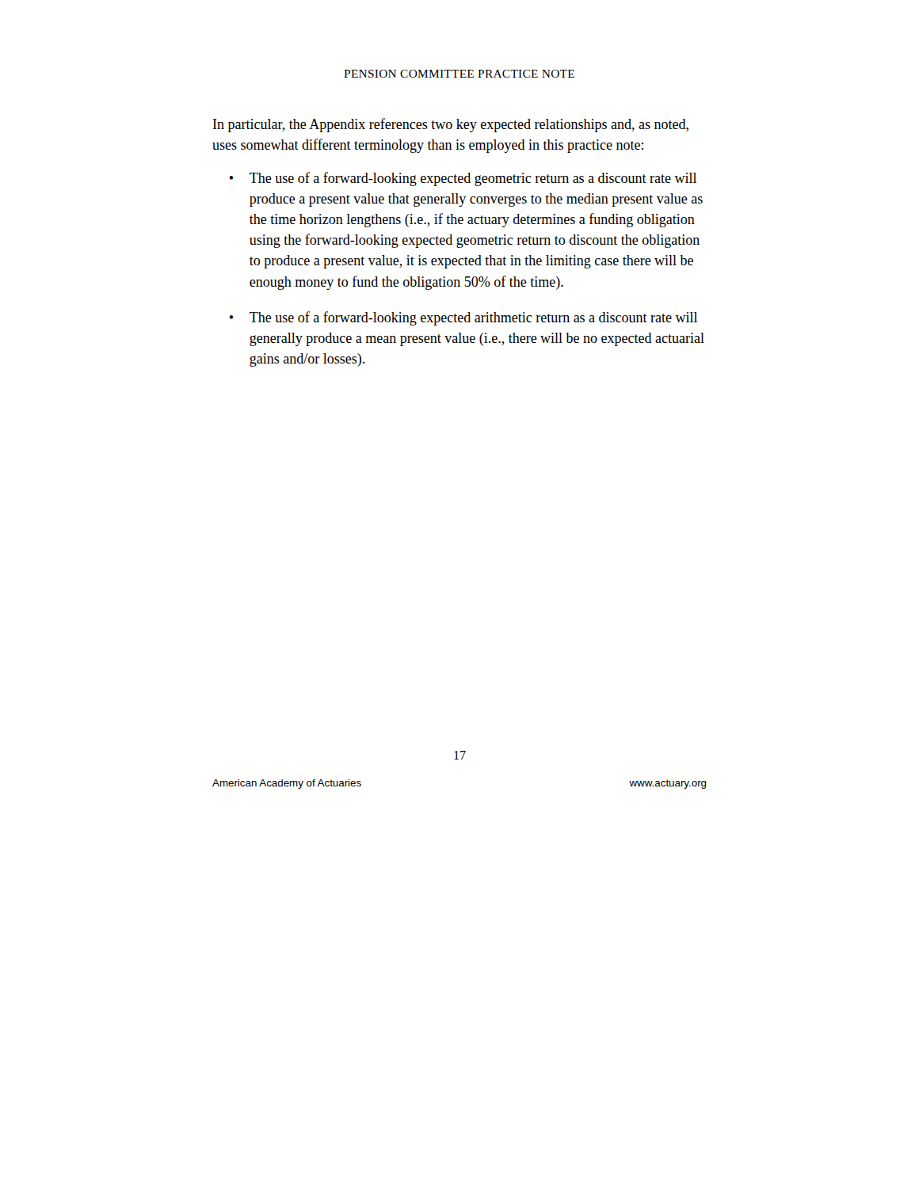PENSION COMMITTEE PRACTICE NOTE
In particular, the Appendix references two key expected relationships and, as noted, uses somewhat different terminology than is employed in this practice note:
The use of a forward-looking expected geometric return as a discount rate will produce a present value that generally converges to the median present value as the time horizon lengthens (i.e., if the actuary determines a funding obligation using the forward-looking expected geometric return to discount the obligation to produce a present value, it is expected that in the limiting case there will be enough money to fund the obligation 50% of the time).
The use of a forward-looking expected arithmetic return as a discount rate will generally produce a mean present value (i.e., there will be no expected actuarial gains and/or losses).
17
American Academy of Actuaries
www.actuary.org